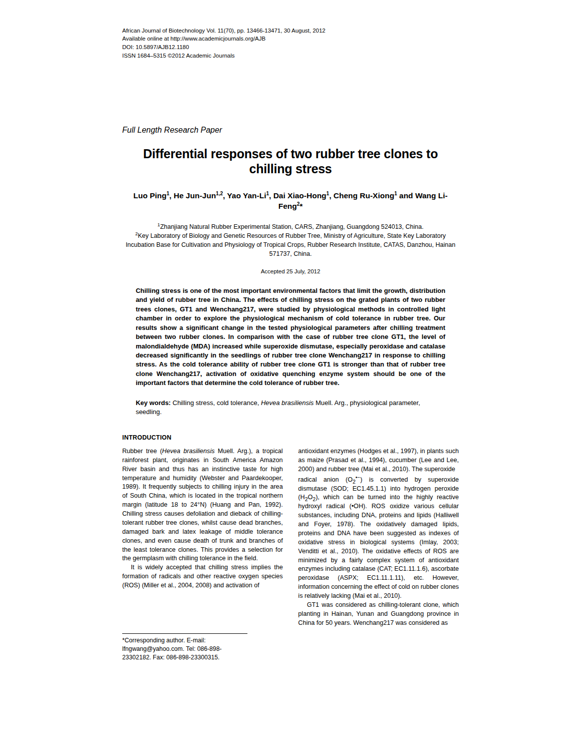African Journal of Biotechnology Vol. 11(70), pp. 13466-13471, 30 August, 2012
Available online at http://www.academicjournals.org/AJB
DOI: 10.5897/AJB12.1180
ISSN 1684–5315 ©2012 Academic Journals
Full Length Research Paper
Differential responses of two rubber tree clones to chilling stress
Luo Ping1, He Jun-Jun1,2, Yao Yan-Li1, Dai Xiao-Hong1, Cheng Ru-Xiong1 and Wang Li-Feng2*
1Zhanjiang Natural Rubber Experimental Station, CARS, Zhanjiang, Guangdong 524013, China.
2Key Laboratory of Biology and Genetic Resources of Rubber Tree, Ministry of Agriculture, State Key Laboratory Incubation Base for Cultivation and Physiology of Tropical Crops, Rubber Research Institute, CATAS, Danzhou, Hainan 571737, China.
Accepted 25 July, 2012
Chilling stress is one of the most important environmental factors that limit the growth, distribution and yield of rubber tree in China. The effects of chilling stress on the grated plants of two rubber trees clones, GT1 and Wenchang217, were studied by physiological methods in controlled light chamber in order to explore the physiological mechanism of cold tolerance in rubber tree. Our results show a significant change in the tested physiological parameters after chilling treatment between two rubber clones. In comparison with the case of rubber tree clone GT1, the level of malondialdehyde (MDA) increased while superoxide dismutase, especially peroxidase and catalase decreased significantly in the seedlings of rubber tree clone Wenchang217 in response to chilling stress. As the cold tolerance ability of rubber tree clone GT1 is stronger than that of rubber tree clone Wenchang217, activation of oxidative quenching enzyme system should be one of the important factors that determine the cold tolerance of rubber tree.
Key words: Chilling stress, cold tolerance, Hevea brasiliensis Muell. Arg., physiological parameter, seedling.
INTRODUCTION
Rubber tree (Hevea brasiliensis Muell. Arg.), a tropical rainforest plant, originates in South America Amazon River basin and thus has an instinctive taste for high temperature and humidity (Webster and Paardekooper, 1989). It frequently subjects to chilling injury in the area of South China, which is located in the tropical northern margin (latitude 18 to 24°N) (Huang and Pan, 1992). Chilling stress causes defoliation and dieback of chilling-tolerant rubber tree clones, whilst cause dead branches, damaged bark and latex leakage of middle tolerance clones, and even cause death of trunk and branches of the least tolerance clones. This provides a selection for the germplasm with chilling tolerance in the field.
It is widely accepted that chilling stress implies the formation of radicals and other reactive oxygen species (ROS) (Miller et al., 2004, 2008) and activation of
antioxidant enzymes (Hodges et al., 1997), in plants such as maize (Prasad et al., 1994), cucumber (Lee and Lee, 2000) and rubber tree (Mai et al., 2010). The superoxide
radical anion (O2•−) is converted by superoxide dismutase (SOD; EC1.45.1.1) into hydrogen peroxide (H2O2), which can be turned into the highly reactive hydroxyl radical (•OH). ROS oxidize various cellular substances, including DNA, proteins and lipids (Halliwell and Foyer, 1978). The oxidatively damaged lipids, proteins and DNA have been suggested as indexes of oxidative stress in biological systems (Imlay, 2003; Venditti et al., 2010). The oxidative effects of ROS are minimized by a fairly complex system of antioxidant enzymes including catalase (CAT; EC1.11.1.6), ascorbate peroxidase (ASPX; EC1.11.1.11), etc. However, information concerning the effect of cold on rubber clones is relatively lacking (Mai et al., 2010).
GT1 was considered as chilling-tolerant clone, which planting in Hainan, Yunan and Guangdong province in China for 50 years. Wenchang217 was considered as
*Corresponding author. E-mail: lfngwang@yahoo.com. Tel: 086-898-23302182. Fax: 086-898-23300315.